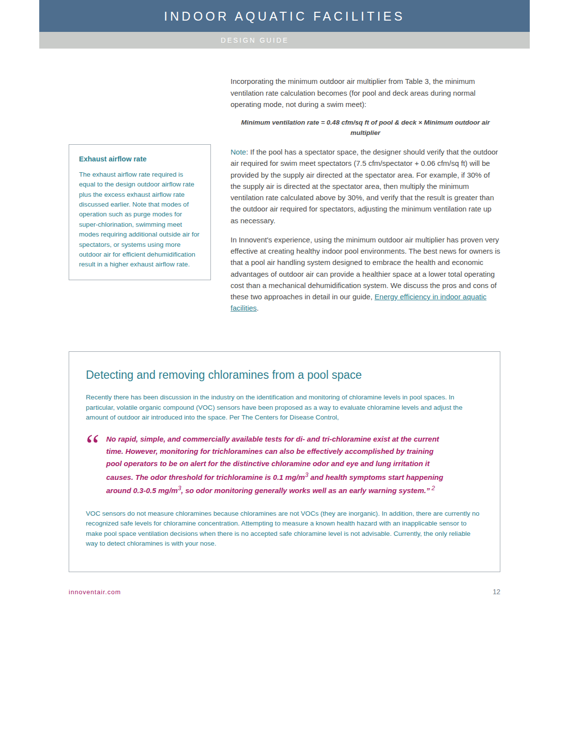Indoor Aquatic Facilities
Design Guide
Exhaust airflow rate
The exhaust airflow rate required is equal to the design outdoor airflow rate plus the excess exhaust airflow rate discussed earlier. Note that modes of operation such as purge modes for super-chlorination, swimming meet modes requiring additional outside air for spectators, or systems using more outdoor air for efficient dehumidification result in a higher exhaust airflow rate.
Incorporating the minimum outdoor air multiplier from Table 3, the minimum ventilation rate calculation becomes (for pool and deck areas during normal operating mode, not during a swim meet):
Minimum ventilation rate = 0.48 cfm/sq ft of pool & deck × Minimum outdoor air multiplier
Note: If the pool has a spectator space, the designer should verify that the outdoor air required for swim meet spectators (7.5 cfm/spectator + 0.06 cfm/sq ft) will be provided by the supply air directed at the spectator area. For example, if 30% of the supply air is directed at the spectator area, then multiply the minimum ventilation rate calculated above by 30%, and verify that the result is greater than the outdoor air required for spectators, adjusting the minimum ventilation rate up as necessary.
In Innovent's experience, using the minimum outdoor air multiplier has proven very effective at creating healthy indoor pool environments. The best news for owners is that a pool air handling system designed to embrace the health and economic advantages of outdoor air can provide a healthier space at a lower total operating cost than a mechanical dehumidification system. We discuss the pros and cons of these two approaches in detail in our guide, Energy efficiency in indoor aquatic facilities.
Detecting and removing chloramines from a pool space
Recently there has been discussion in the industry on the identification and monitoring of chloramine levels in pool spaces. In particular, volatile organic compound (VOC) sensors have been proposed as a way to evaluate chloramine levels and adjust the amount of outdoor air introduced into the space. Per The Centers for Disease Control,
“
No rapid, simple, and commercially available tests for di- and tri-chloramine exist at the current time. However, monitoring for trichloramines can also be effectively accomplished by training pool operators to be on alert for the distinctive chloramine odor and eye and lung irritation it causes. The odor threshold for trichloramine is 0.1 mg/m3 and health symptoms start happening around 0.3-0.5 mg/m3, so odor monitoring generally works well as an early warning system.” 2
VOC sensors do not measure chloramines because chloramines are not VOCs (they are inorganic). In addition, there are currently no recognized safe levels for chloramine concentration. Attempting to measure a known health hazard with an inapplicable sensor to make pool space ventilation decisions when there is no accepted safe chloramine level is not advisable. Currently, the only reliable way to detect chloramines is with your nose.
innoventair.com 12